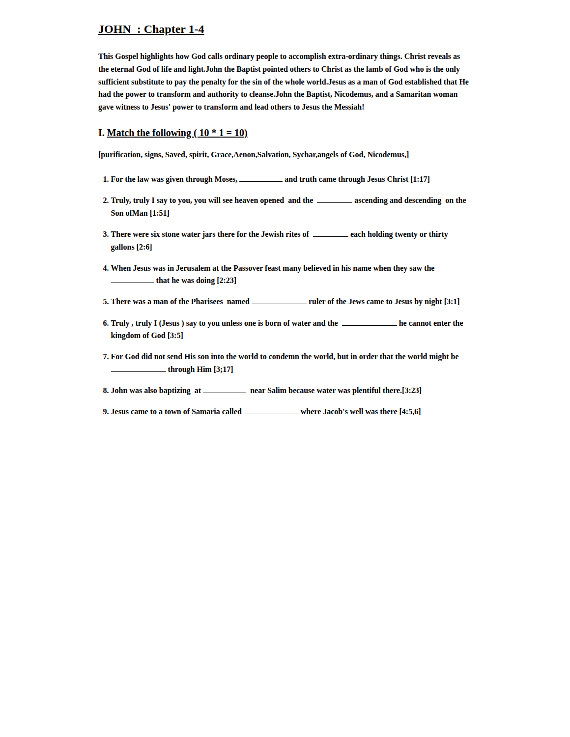JOHN : Chapter 1-4
This Gospel highlights how God calls ordinary people to accomplish extra-ordinary things. Christ reveals as the eternal God of life and light.John the Baptist pointed others to Christ as the lamb of God who is the only sufficient substitute to pay the penalty for the sin of the whole world.Jesus as a man of God established that He had the power to transform and authority to cleanse.John the Baptist, Nicodemus, and a Samaritan woman gave witness to Jesus' power to transform and lead others to Jesus the Messiah!
I. Match the following ( 10 * 1 = 10)
[purification, signs, Saved, spirit, Grace,Aenon,Salvation, Sychar,angels of God, Nicodemus,]
For the law was given through Moses, and truth came through Jesus Christ [1:17]
Truly, truly I say to you, you will see heaven opened and the ascending and descending on the Son ofMan [1:51]
There were six stone water jars there for the Jewish rites of each holding twenty or thirty gallons [2:6]
When Jesus was in Jerusalem at the Passover feast many believed in his name when they saw the that he was doing [2:23]
There was a man of the Pharisees named ruler of the Jews came to Jesus by night [3:1]
Truly , truly I (Jesus ) say to you unless one is born of water and the he cannot enter the kingdom of God [3:5]
For God did not send His son into the world to condemn the world, but in order that the world might be through Him [3;17]
John was also baptizing at near Salim because water was plentiful there.[3:23]
Jesus came to a town of Samaria called where Jacob's well was there [4:5,6]